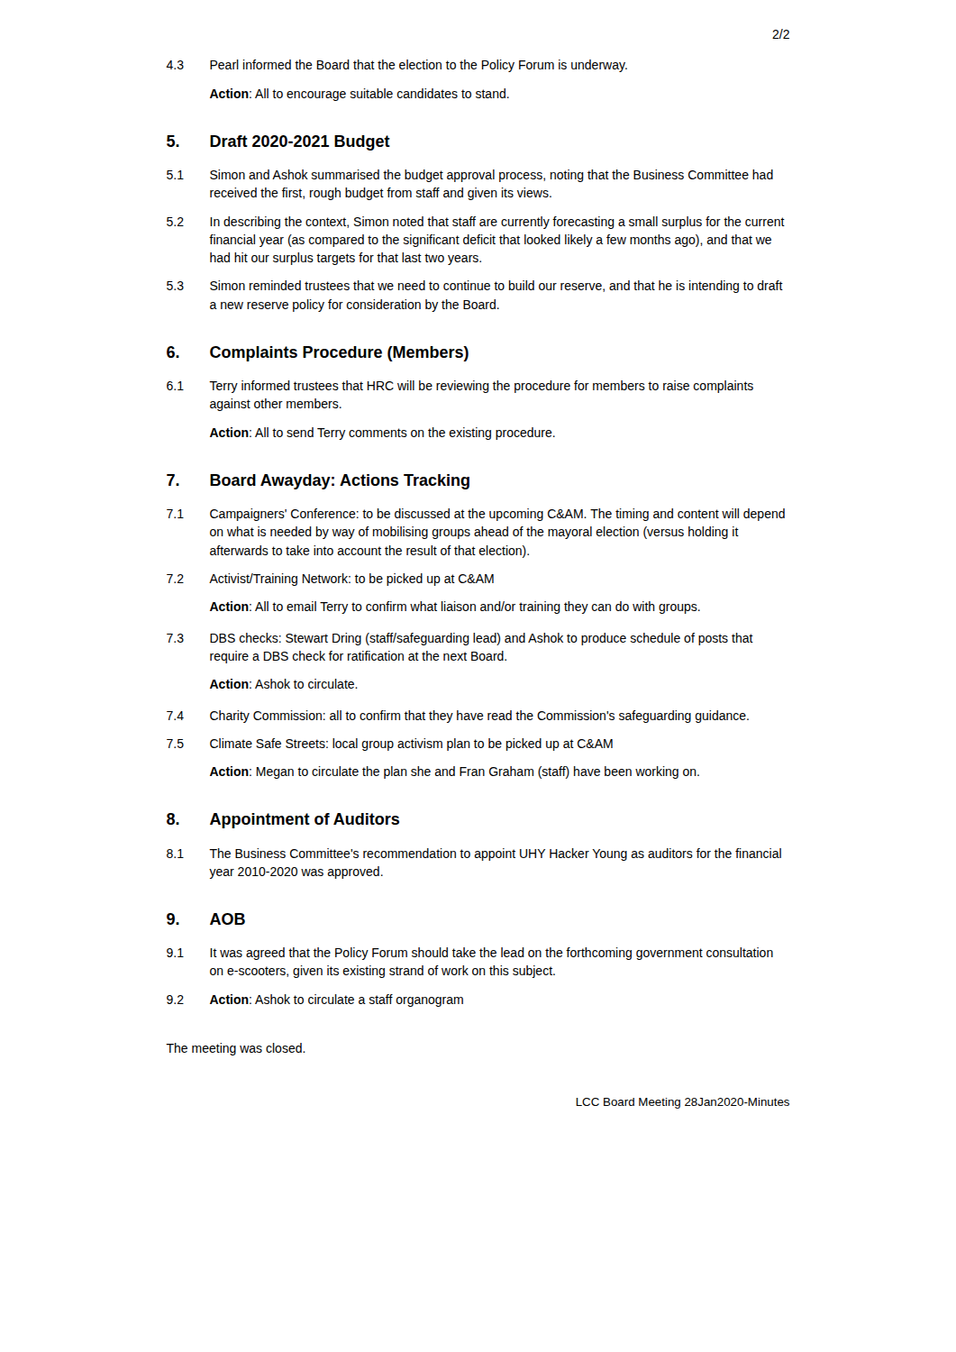2/2
4.3
Pearl informed the Board that the election to the Policy Forum is underway.
Action: All to encourage suitable candidates to stand.
5. Draft 2020-2021 Budget
5.1
Simon and Ashok summarised the budget approval process, noting that the Business Committee had received the first, rough budget from staff and given its views.
5.2
In describing the context, Simon noted that staff are currently forecasting a small surplus for the current financial year (as compared to the significant deficit that looked likely a few months ago), and that we had hit our surplus targets for that last two years.
5.3
Simon reminded trustees that we need to continue to build our reserve, and that he is intending to draft a new reserve policy for consideration by the Board.
6. Complaints Procedure (Members)
6.1
Terry informed trustees that HRC will be reviewing the procedure for members to raise complaints against other members.
Action: All to send Terry comments on the existing procedure.
7. Board Awayday: Actions Tracking
7.1
Campaigners' Conference: to be discussed at the upcoming C&AM. The timing and content will depend on what is needed by way of mobilising groups ahead of the mayoral election (versus holding it afterwards to take into account the result of that election).
7.2
Activist/Training Network: to be picked up at C&AM
Action: All to email Terry to confirm what liaison and/or training they can do with groups.
7.3
DBS checks: Stewart Dring (staff/safeguarding lead) and Ashok to produce schedule of posts that require a DBS check for ratification at the next Board.
Action: Ashok to circulate.
7.4
Charity Commission: all to confirm that they have read the Commission's safeguarding guidance.
7.5
Climate Safe Streets: local group activism plan to be picked up at C&AM
Action: Megan to circulate the plan she and Fran Graham (staff) have been working on.
8. Appointment of Auditors
8.1
The Business Committee's recommendation to appoint UHY Hacker Young as auditors for the financial year 2010-2020 was approved.
9. AOB
9.1
It was agreed that the Policy Forum should take the lead on the forthcoming government consultation on e-scooters, given its existing strand of work on this subject.
9.2
Action: Ashok to circulate a staff organogram
The meeting was closed.
LCC Board Meeting 28Jan2020-Minutes